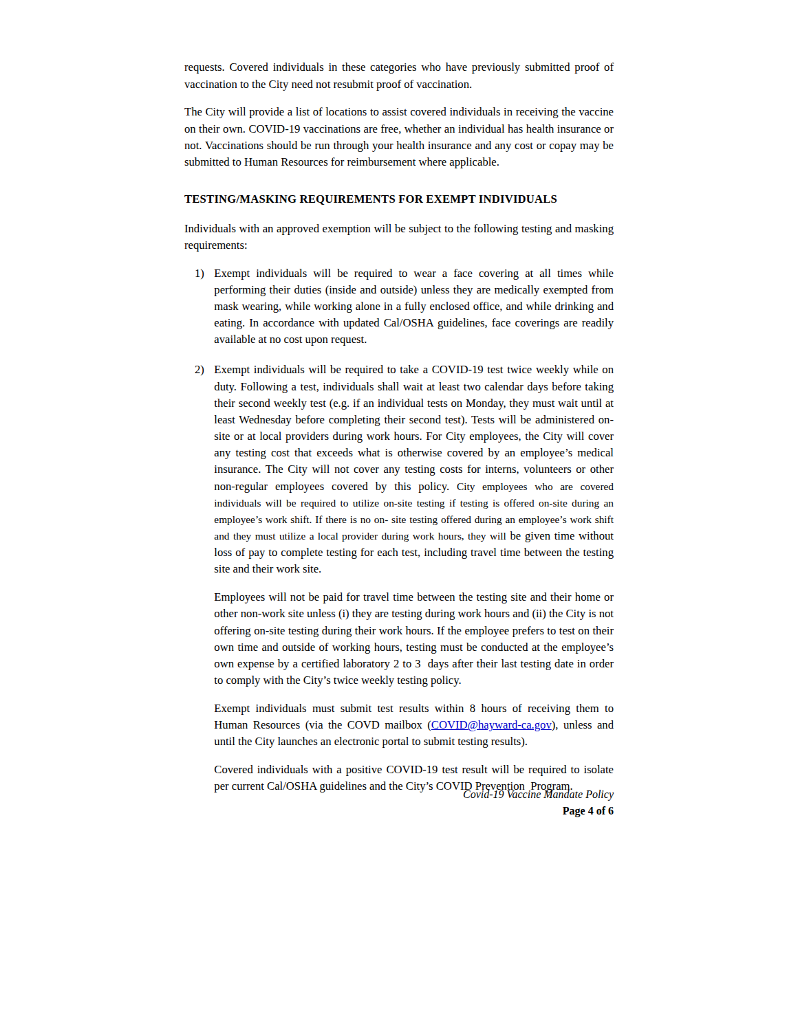requests. Covered individuals in these categories who have previously submitted proof of vaccination to the City need not resubmit proof of vaccination.
The City will provide a list of locations to assist covered individuals in receiving the vaccine on their own. COVID-19 vaccinations are free, whether an individual has health insurance or not. Vaccinations should be run through your health insurance and any cost or copay may be submitted to Human Resources for reimbursement where applicable.
TESTING/MASKING REQUIREMENTS FOR EXEMPT INDIVIDUALS
Individuals with an approved exemption will be subject to the following testing and masking requirements:
1)
Exempt individuals will be required to wear a face covering at all times while performing their duties (inside and outside) unless they are medically exempted from mask wearing, while working alone in a fully enclosed office, and while drinking and eating. In accordance with updated Cal/OSHA guidelines, face coverings are readily available at no cost upon request.
2)
Exempt individuals will be required to take a COVID-19 test twice weekly while on duty. Following a test, individuals shall wait at least two calendar days before taking their second weekly test (e.g. if an individual tests on Monday, they must wait until at least Wednesday before completing their second test). Tests will be administered on-site or at local providers during work hours. For City employees, the City will cover any testing cost that exceeds what is otherwise covered by an employee’s medical insurance. The City will not cover any testing costs for interns, volunteers or other non-regular employees covered by this policy. City employees who are covered individuals will be required to utilize on-site testing if testing is offered on-site during an employee’s work shift. If there is no on- site testing offered during an employee’s work shift and they must utilize a local provider during work hours, they will be given time without loss of pay to complete testing for each test, including travel time between the testing site and their work site.
Employees will not be paid for travel time between the testing site and their home or other non-work site unless (i) they are testing during work hours and (ii) the City is not offering on-site testing during their work hours. If the employee prefers to test on their own time and outside of working hours, testing must be conducted at the employee’s own expense by a certified laboratory 2 to 3 days after their last testing date in order to comply with the City’s twice weekly testing policy.
Exempt individuals must submit test results within 8 hours of receiving them to Human Resources (via the COVD mailbox (COVID@hayward-ca.gov), unless and until the City launches an electronic portal to submit testing results).
Covered individuals with a positive COVID-19 test result will be required to isolate per current Cal/OSHA guidelines and the City’s COVID Prevention Program.
Covid-19 Vaccine Mandate Policy Page 4 of 6